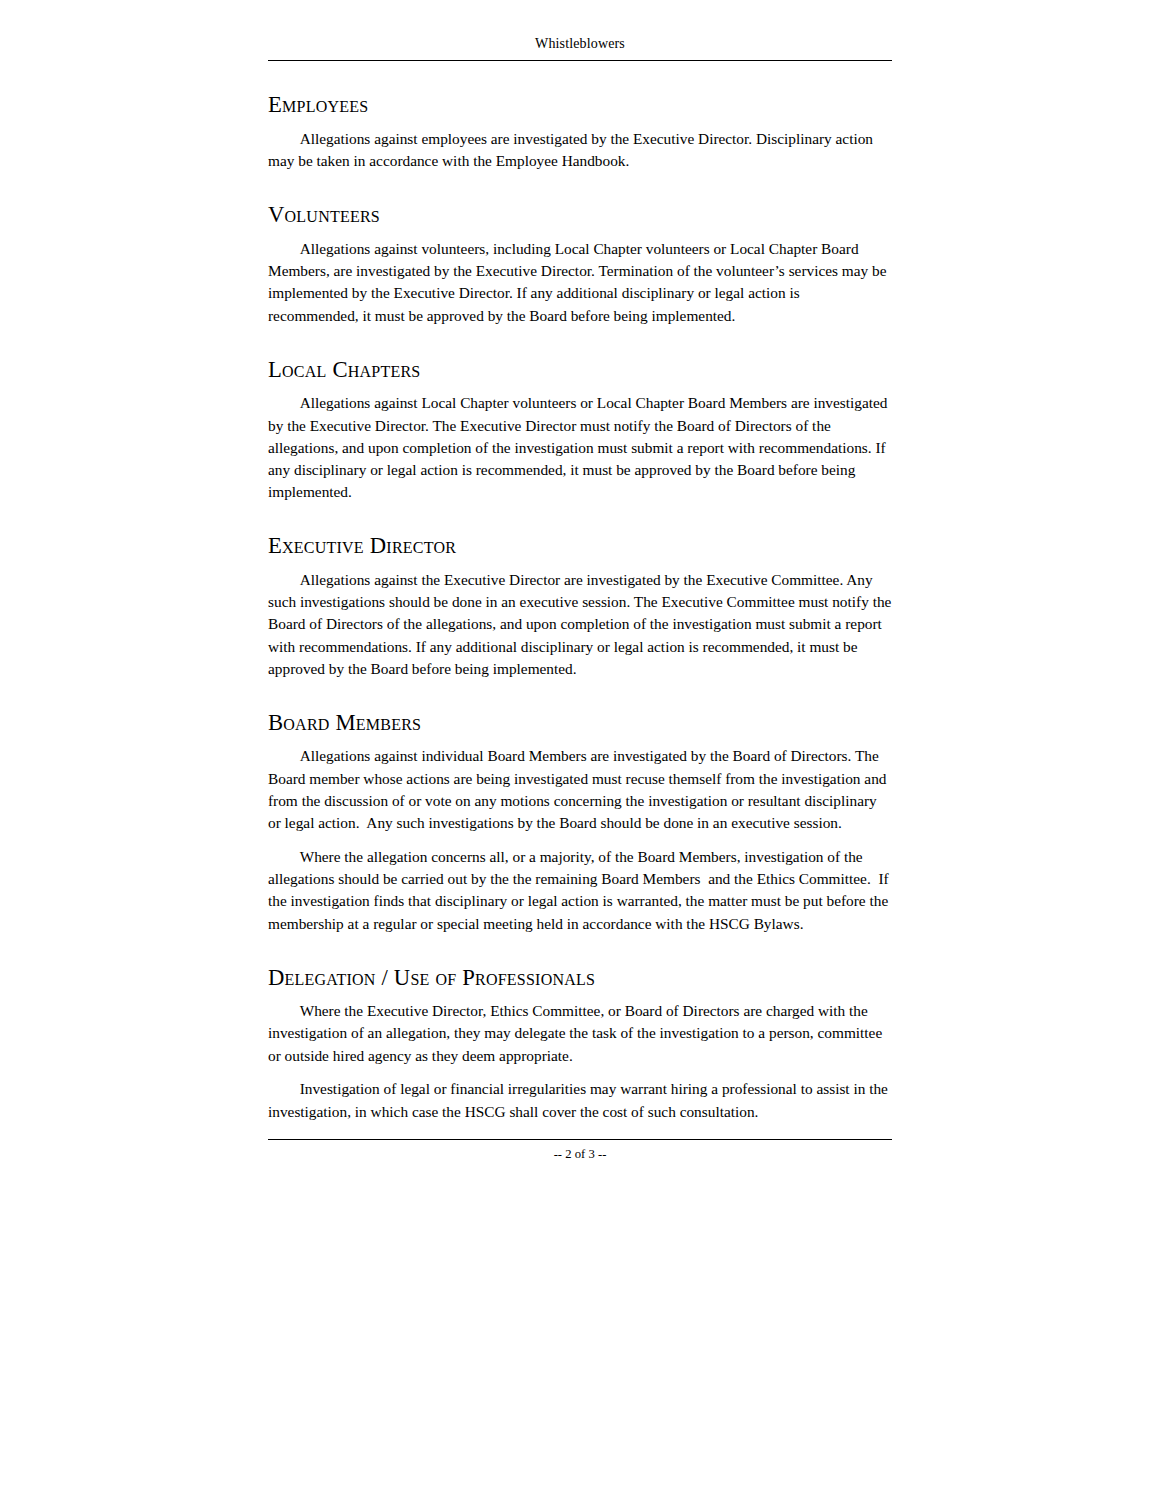Whistleblowers
Employees
Allegations against employees are investigated by the Executive Director. Disciplinary action may be taken in accordance with the Employee Handbook.
Volunteers
Allegations against volunteers, including Local Chapter volunteers or Local Chapter Board Members, are investigated by the Executive Director. Termination of the volunteer’s services may be implemented by the Executive Director. If any additional disciplinary or legal action is recommended, it must be approved by the Board before being implemented.
Local Chapters
Allegations against Local Chapter volunteers or Local Chapter Board Members are investigated by the Executive Director. The Executive Director must notify the Board of Directors of the allegations, and upon completion of the investigation must submit a report with recommendations. If any disciplinary or legal action is recommended, it must be approved by the Board before being implemented.
Executive Director
Allegations against the Executive Director are investigated by the Executive Committee. Any such investigations should be done in an executive session. The Executive Committee must notify the Board of Directors of the allegations, and upon completion of the investigation must submit a report with recommendations. If any additional disciplinary or legal action is recommended, it must be approved by the Board before being implemented.
Board Members
Allegations against individual Board Members are investigated by the Board of Directors. The Board member whose actions are being investigated must recuse themself from the investigation and from the discussion of or vote on any motions concerning the investigation or resultant disciplinary or legal action. Any such investigations by the Board should be done in an executive session.
Where the allegation concerns all, or a majority, of the Board Members, investigation of the allegations should be carried out by the the remaining Board Members and the Ethics Committee. If the investigation finds that disciplinary or legal action is warranted, the matter must be put before the membership at a regular or special meeting held in accordance with the HSCG Bylaws.
Delegation / Use of Professionals
Where the Executive Director, Ethics Committee, or Board of Directors are charged with the investigation of an allegation, they may delegate the task of the investigation to a person, committee or outside hired agency as they deem appropriate.
Investigation of legal or financial irregularities may warrant hiring a professional to assist in the investigation, in which case the HSCG shall cover the cost of such consultation.
-- 2 of 3 --